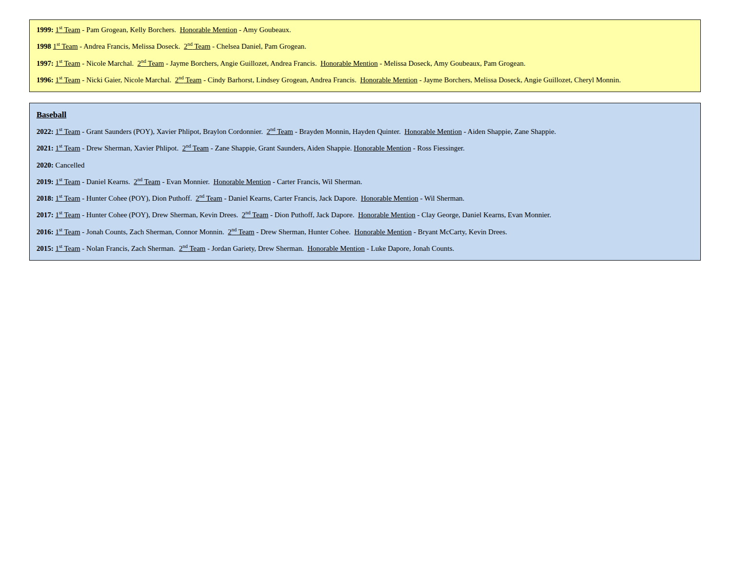1999: 1st Team - Pam Grogean, Kelly Borchers. Honorable Mention - Amy Goubeaux.
1998 1st Team - Andrea Francis, Melissa Doseck. 2nd Team - Chelsea Daniel, Pam Grogean.
1997: 1st Team - Nicole Marchal. 2nd Team - Jayme Borchers, Angie Guillozet, Andrea Francis. Honorable Mention - Melissa Doseck, Amy Goubeaux, Pam Grogean.
1996: 1st Team - Nicki Gaier, Nicole Marchal. 2nd Team - Cindy Barhorst, Lindsey Grogean, Andrea Francis. Honorable Mention - Jayme Borchers, Melissa Doseck, Angie Guillozet, Cheryl Monnin.
Baseball
2022: 1st Team - Grant Saunders (POY), Xavier Phlipot, Braylon Cordonnier. 2nd Team - Brayden Monnin, Hayden Quinter. Honorable Mention - Aiden Shappie, Zane Shappie.
2021: 1st Team - Drew Sherman, Xavier Phlipot. 2nd Team - Zane Shappie, Grant Saunders, Aiden Shappie. Honorable Mention - Ross Fiessinger.
2020: Cancelled
2019: 1st Team - Daniel Kearns. 2nd Team - Evan Monnier. Honorable Mention - Carter Francis, Wil Sherman.
2018: 1st Team - Hunter Cohee (POY), Dion Puthoff. 2nd Team - Daniel Kearns, Carter Francis, Jack Dapore. Honorable Mention - Wil Sherman.
2017: 1st Team - Hunter Cohee (POY), Drew Sherman, Kevin Drees. 2nd Team - Dion Puthoff, Jack Dapore. Honorable Mention - Clay George, Daniel Kearns, Evan Monnier.
2016: 1st Team - Jonah Counts, Zach Sherman, Connor Monnin. 2nd Team - Drew Sherman, Hunter Cohee. Honorable Mention - Bryant McCarty, Kevin Drees.
2015: 1st Team - Nolan Francis, Zach Sherman. 2nd Team - Jordan Gariety, Drew Sherman. Honorable Mention - Luke Dapore, Jonah Counts.